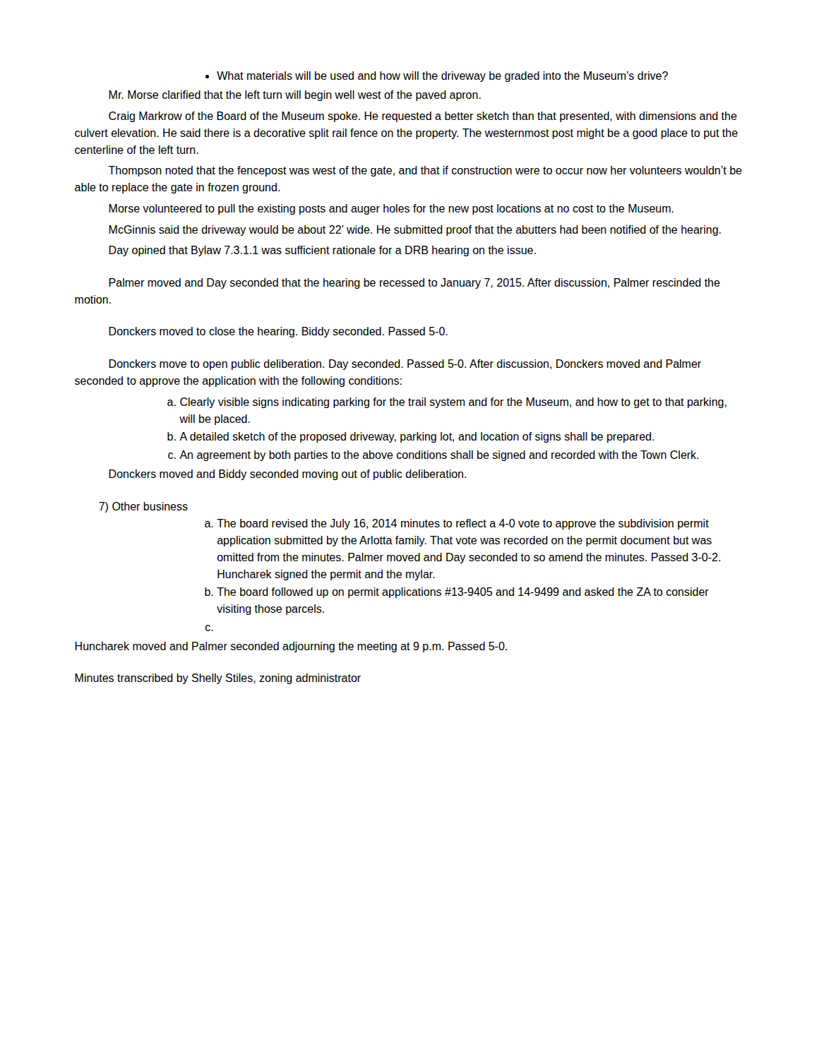What materials will be used and how will the driveway be graded into the Museum’s drive?
Mr. Morse clarified that the left turn will begin well west of the paved apron.
Craig Markrow of the Board of the Museum spoke. He requested a better sketch than that presented, with dimensions and the culvert elevation. He said there is a decorative split rail fence on the property. The westernmost post might be a good place to put the centerline of the left turn.
Thompson noted that the fencepost was west of the gate, and that if construction were to occur now her volunteers wouldn’t be able to replace the gate in frozen ground.
Morse volunteered to pull the existing posts and auger holes for the new post locations at no cost to the Museum.
McGinnis said the driveway would be about 22’ wide. He submitted proof that the abutters had been notified of the hearing.
Day opined that Bylaw 7.3.1.1 was sufficient rationale for a DRB hearing on the issue.
Palmer moved and Day seconded that the hearing be recessed to January 7, 2015. After discussion, Palmer rescinded the motion.
Donckers moved to close the hearing. Biddy seconded. Passed 5-0.
Donckers move to open public deliberation. Day seconded. Passed 5-0. After discussion, Donckers moved and Palmer seconded to approve the application with the following conditions:
Clearly visible signs indicating parking for the trail system and for the Museum, and how to get to that parking, will be placed.
A detailed sketch of the proposed driveway, parking lot, and location of signs shall be prepared.
An agreement by both parties to the above conditions shall be signed and recorded with the Town Clerk.
Donckers moved and Biddy seconded moving out of public deliberation.
Other business
The board revised the July 16, 2014 minutes to reflect a 4-0 vote to approve the subdivision permit application submitted by the Arlotta family. That vote was recorded on the permit document but was omitted from the minutes. Palmer moved and Day seconded to so amend the minutes. Passed 3-0-2. Huncharek signed the permit and the mylar.
The board followed up on permit applications #13-9405 and 14-9499 and asked the ZA to consider visiting those parcels.
Huncharek moved and Palmer seconded adjourning the meeting at 9 p.m. Passed 5-0.
Minutes transcribed by Shelly Stiles, zoning administrator